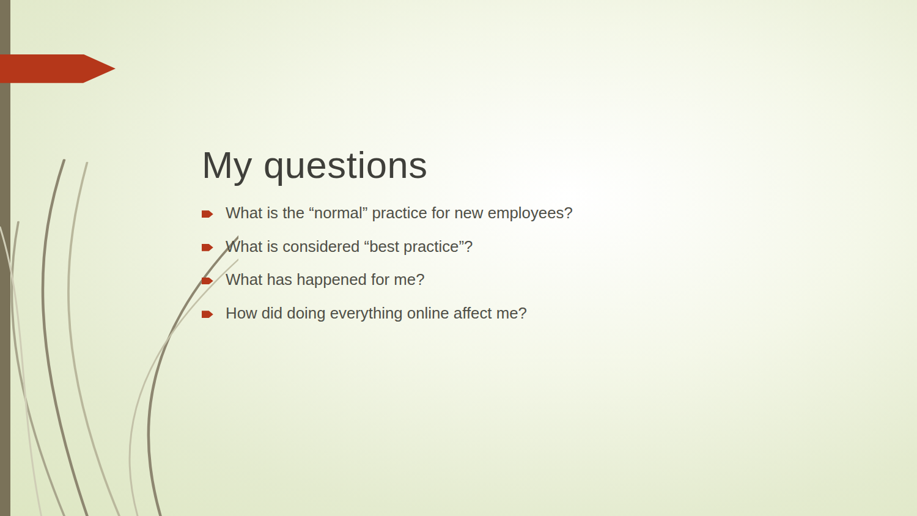My questions
What is the “normal” practice for new employees?
What is considered “best practice”?
What has happened for me?
How did doing everything online affect me?